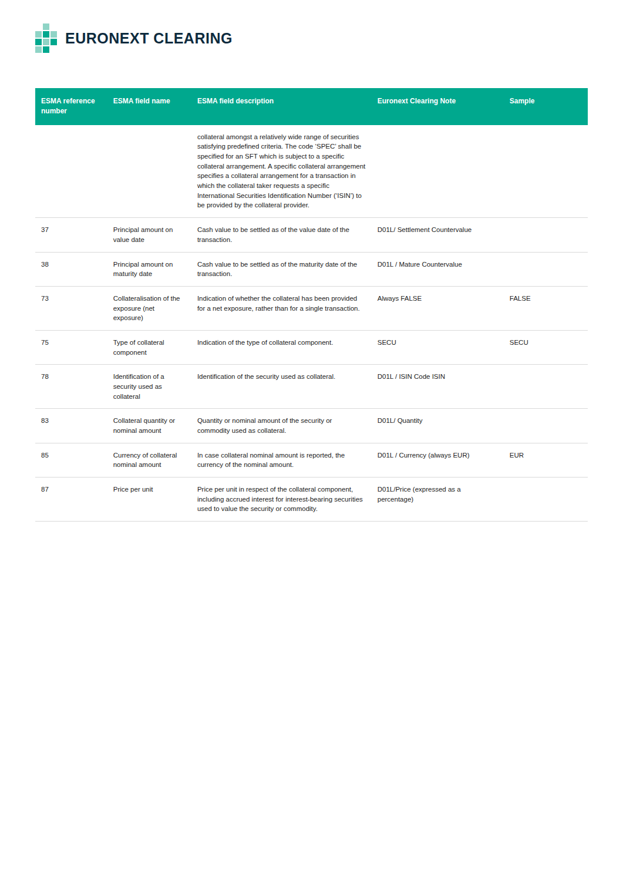EURONEXT CLEARING
| ESMA reference number | ESMA field name | ESMA field description | Euronext Clearing Note | Sample |
| --- | --- | --- | --- | --- |
| | | collateral amongst a relatively wide range of securities satisfying predefined criteria. The code ‘SPEC’ shall be specified for an SFT which is subject to a specific collateral arrangement. A specific collateral arrangement specifies a collateral arrangement for a transaction in which the collateral taker requests a specific International Securities Identification Number (‘ISIN’) to be provided by the collateral provider. | | |
| 37 | Principal amount on value date | Cash value to be settled as of the value date of the transaction. | D01L/ Settlement Countervalue | |
| 38 | Principal amount on maturity date | Cash value to be settled as of the maturity date of the transaction. | D01L / Mature Countervalue | |
| 73 | Collateralisation of the exposure (net exposure) | Indication of whether the collateral has been provided for a net exposure, rather than for a single transaction. | Always FALSE | FALSE |
| 75 | Type of collateral component | Indication of the type of collateral component. | SECU | SECU |
| 78 | Identification of a security used as collateral | Identification of the security used as collateral. | D01L / ISIN Code ISIN | |
| 83 | Collateral quantity or nominal amount | Quantity or nominal amount of the security or commodity used as collateral. | D01L/ Quantity | |
| 85 | Currency of collateral nominal amount | In case collateral nominal amount is reported, the currency of the nominal amount. | D01L / Currency (always EUR) | EUR |
| 87 | Price per unit | Price per unit in respect of the collateral component, including accrued interest for interest-bearing securities used to value the security or commodity. | D01L/Price (expressed as a percentage) | |